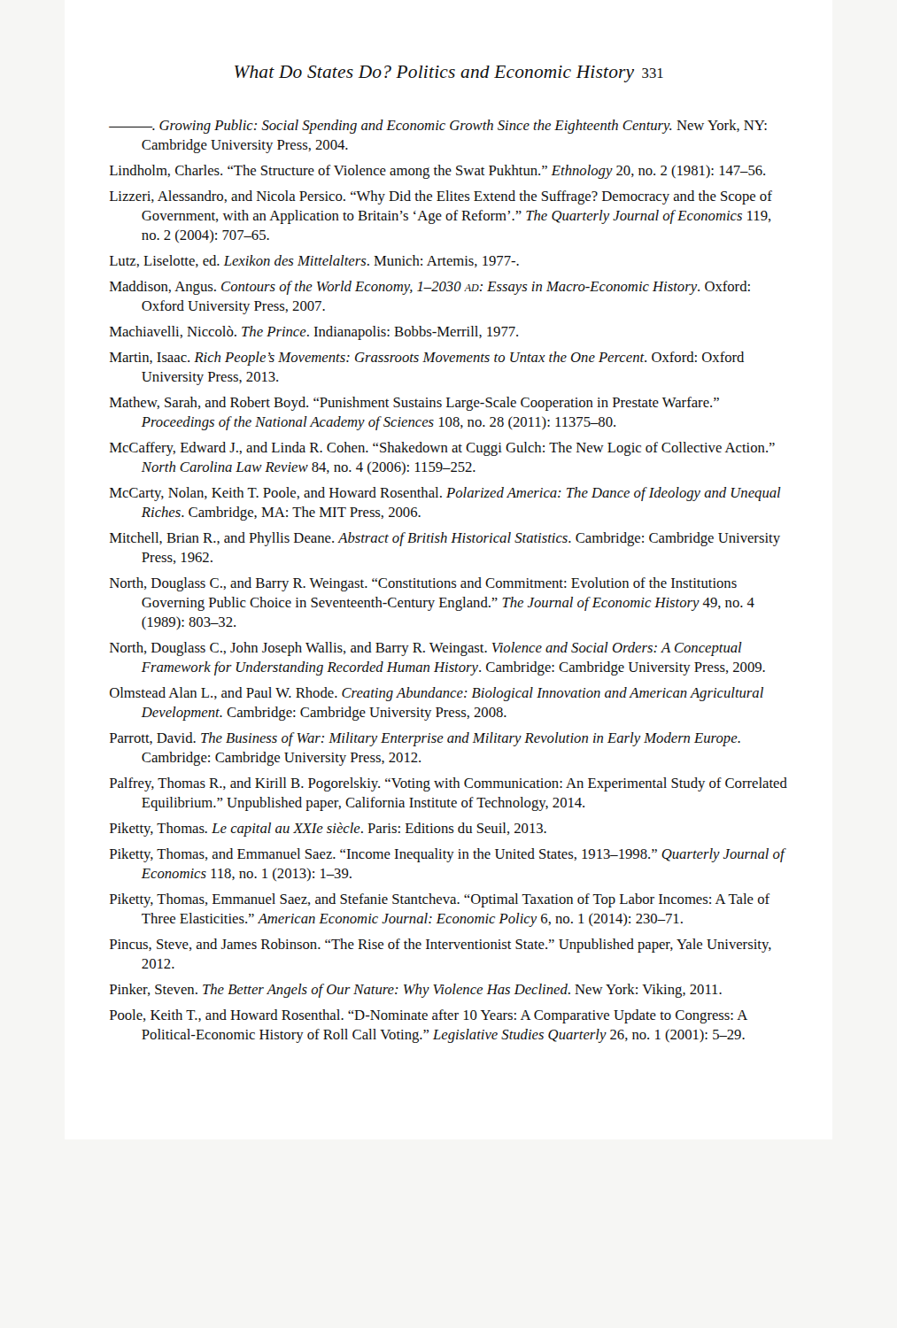What Do States Do? Politics and Economic History 331
———. Growing Public: Social Spending and Economic Growth Since the Eighteenth Century. New York, NY: Cambridge University Press, 2004.
Lindholm, Charles. “The Structure of Violence among the Swat Pukhtun.” Ethnology 20, no. 2 (1981): 147–56.
Lizzeri, Alessandro, and Nicola Persico. “Why Did the Elites Extend the Suffrage? Democracy and the Scope of Government, with an Application to Britain’s ‘Age of Reform’.” The Quarterly Journal of Economics 119, no. 2 (2004): 707–65.
Lutz, Liselotte, ed. Lexikon des Mittelalters. Munich: Artemis, 1977-.
Maddison, Angus. Contours of the World Economy, 1–2030 ad: Essays in Macro-Economic History. Oxford: Oxford University Press, 2007.
Machiavelli, Niccolò. The Prince. Indianapolis: Bobbs-Merrill, 1977.
Martin, Isaac. Rich People’s Movements: Grassroots Movements to Untax the One Percent. Oxford: Oxford University Press, 2013.
Mathew, Sarah, and Robert Boyd. “Punishment Sustains Large-Scale Cooperation in Prestate Warfare.” Proceedings of the National Academy of Sciences 108, no. 28 (2011): 11375–80.
McCaffery, Edward J., and Linda R. Cohen. “Shakedown at Cuggi Gulch: The New Logic of Collective Action.” North Carolina Law Review 84, no. 4 (2006): 1159–252.
McCarty, Nolan, Keith T. Poole, and Howard Rosenthal. Polarized America: The Dance of Ideology and Unequal Riches. Cambridge, MA: The MIT Press, 2006.
Mitchell, Brian R., and Phyllis Deane. Abstract of British Historical Statistics. Cambridge: Cambridge University Press, 1962.
North, Douglass C., and Barry R. Weingast. “Constitutions and Commitment: Evolution of the Institutions Governing Public Choice in Seventeenth-Century England.” The Journal of Economic History 49, no. 4 (1989): 803–32.
North, Douglass C., John Joseph Wallis, and Barry R. Weingast. Violence and Social Orders: A Conceptual Framework for Understanding Recorded Human History. Cambridge: Cambridge University Press, 2009.
Olmstead Alan L., and Paul W. Rhode. Creating Abundance: Biological Innovation and American Agricultural Development. Cambridge: Cambridge University Press, 2008.
Parrott, David. The Business of War: Military Enterprise and Military Revolution in Early Modern Europe. Cambridge: Cambridge University Press, 2012.
Palfrey, Thomas R., and Kirill B. Pogorelskiy. “Voting with Communication: An Experimental Study of Correlated Equilibrium.” Unpublished paper, California Institute of Technology, 2014.
Piketty, Thomas. Le capital au XXIe siècle. Paris: Editions du Seuil, 2013.
Piketty, Thomas, and Emmanuel Saez. “Income Inequality in the United States, 1913–1998.” Quarterly Journal of Economics 118, no. 1 (2013): 1–39.
Piketty, Thomas, Emmanuel Saez, and Stefanie Stantcheva. “Optimal Taxation of Top Labor Incomes: A Tale of Three Elasticities.” American Economic Journal: Economic Policy 6, no. 1 (2014): 230–71.
Pincus, Steve, and James Robinson. “The Rise of the Interventionist State.” Unpublished paper, Yale University, 2012.
Pinker, Steven. The Better Angels of Our Nature: Why Violence Has Declined. New York: Viking, 2011.
Poole, Keith T., and Howard Rosenthal. “D-Nominate after 10 Years: A Comparative Update to Congress: A Political-Economic History of Roll Call Voting.” Legislative Studies Quarterly 26, no. 1 (2001): 5–29.